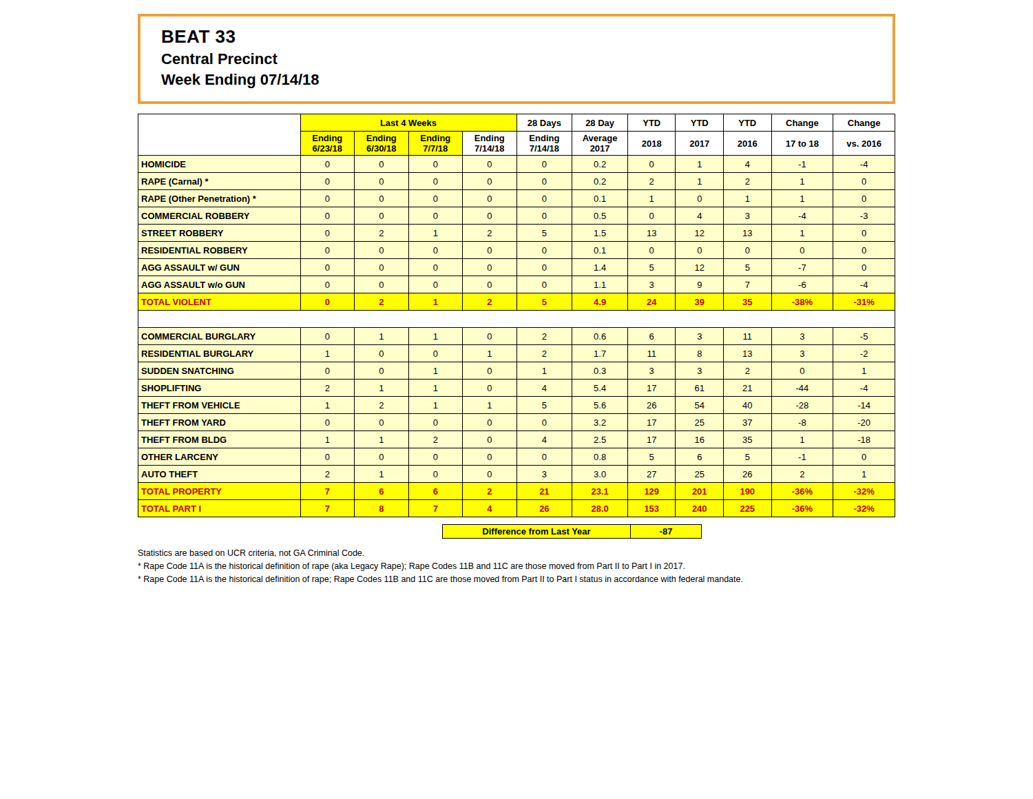BEAT 33
Central Precinct
Week Ending 07/14/18
| | Last 4 Weeks | 28 Days | 28 Day | YTD | YTD | YTD | Change | Change |
| --- | --- | --- | --- | --- | --- | --- | --- | --- |
| Ending 6/23/18 | Ending 6/30/18 | Ending 7/7/18 | Ending 7/14/18 | Ending 7/14/18 | Average 2017 | 2018 | 2017 | 2016 | 17 to 18 | vs. 2016 |
| HOMICIDE | 0 | 0 | 0 | 0 | 0 | 0.2 | 0 | 1 | 4 | -1 | -4 |
| RAPE (Carnal) * | 0 | 0 | 0 | 0 | 0 | 0.2 | 2 | 1 | 2 | 1 | 0 |
| RAPE (Other Penetration) * | 0 | 0 | 0 | 0 | 0 | 0.1 | 1 | 0 | 1 | 1 | 0 |
| COMMERCIAL ROBBERY | 0 | 0 | 0 | 0 | 0 | 0.5 | 0 | 4 | 3 | -4 | -3 |
| STREET ROBBERY | 0 | 2 | 1 | 2 | 5 | 1.5 | 13 | 12 | 13 | 1 | 0 |
| RESIDENTIAL ROBBERY | 0 | 0 | 0 | 0 | 0 | 0.1 | 0 | 0 | 0 | 0 | 0 |
| AGG ASSAULT w/ GUN | 0 | 0 | 0 | 0 | 0 | 1.4 | 5 | 12 | 5 | -7 | 0 |
| AGG ASSAULT w/o GUN | 0 | 0 | 0 | 0 | 0 | 1.1 | 3 | 9 | 7 | -6 | -4 |
| TOTAL VIOLENT | 0 | 2 | 1 | 2 | 5 | 4.9 | 24 | 39 | 35 | -38% | -31% |
| COMMERCIAL BURGLARY | 0 | 1 | 1 | 0 | 2 | 0.6 | 6 | 3 | 11 | 3 | -5 |
| RESIDENTIAL BURGLARY | 1 | 0 | 0 | 1 | 2 | 1.7 | 11 | 8 | 13 | 3 | -2 |
| SUDDEN SNATCHING | 0 | 0 | 1 | 0 | 1 | 0.3 | 3 | 3 | 2 | 0 | 1 |
| SHOPLIFTING | 2 | 1 | 1 | 0 | 4 | 5.4 | 17 | 61 | 21 | -44 | -4 |
| THEFT FROM VEHICLE | 1 | 2 | 1 | 1 | 5 | 5.6 | 26 | 54 | 40 | -28 | -14 |
| THEFT FROM YARD | 0 | 0 | 0 | 0 | 0 | 3.2 | 17 | 25 | 37 | -8 | -20 |
| THEFT FROM BLDG | 1 | 1 | 2 | 0 | 4 | 2.5 | 17 | 16 | 35 | 1 | -18 |
| OTHER LARCENY | 0 | 0 | 0 | 0 | 0 | 0.8 | 5 | 6 | 5 | -1 | 0 |
| AUTO THEFT | 2 | 1 | 0 | 0 | 3 | 3.0 | 27 | 25 | 26 | 2 | 1 |
| TOTAL PROPERTY | 7 | 6 | 6 | 2 | 21 | 23.1 | 129 | 201 | 190 | -36% | -32% |
| TOTAL PART I | 7 | 8 | 7 | 4 | 26 | 28.0 | 153 | 240 | 225 | -36% | -32% |
| | Difference from Last Year | -87 | |
Statistics are based on UCR criteria, not GA Criminal Code.
* Rape Code 11A is the historical definition of rape (aka Legacy Rape); Rape Codes 11B and 11C are those moved from Part II to Part I in 2017.
* Rape Code 11A is the historical definition of rape; Rape Codes 11B and 11C are those moved from Part II to Part I status in accordance with federal mandate.